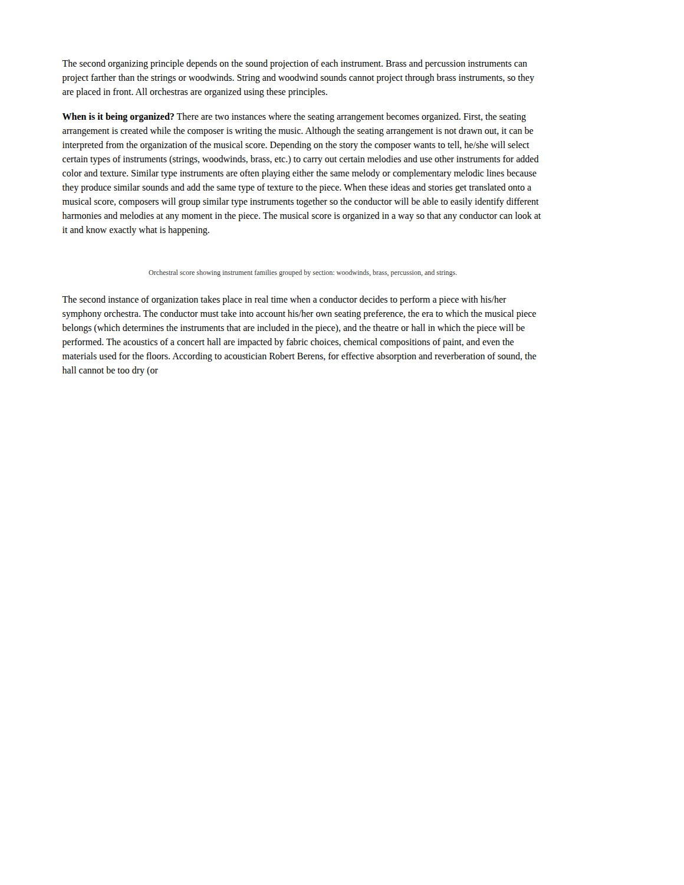The second organizing principle depends on the sound projection of each instrument. Brass and percussion instruments can project farther than the strings or woodwinds. String and woodwind sounds cannot project through brass instruments, so they are placed in front. All orchestras are organized using these principles.
When is it being organized? There are two instances where the seating arrangement becomes organized. First, the seating arrangement is created while the composer is writing the music. Although the seating arrangement is not drawn out, it can be interpreted from the organization of the musical score. Depending on the story the composer wants to tell, he/she will select certain types of instruments (strings, woodwinds, brass, etc.) to carry out certain melodies and use other instruments for added color and texture. Similar type instruments are often playing either the same melody or complementary melodic lines because they produce similar sounds and add the same type of texture to the piece. When these ideas and stories get translated onto a musical score, composers will group similar type instruments together so the conductor will be able to easily identify different harmonies and melodies at any moment in the piece. The musical score is organized in a way so that any conductor can look at it and know exactly what is happening.
Orchestral score showing instrument families grouped by section: woodwinds, brass, percussion, and strings.
The second instance of organization takes place in real time when a conductor decides to perform a piece with his/her symphony orchestra. The conductor must take into account his/her own seating preference, the era to which the musical piece belongs (which determines the instruments that are included in the piece), and the theatre or hall in which the piece will be performed. The acoustics of a concert hall are impacted by fabric choices, chemical compositions of paint, and even the materials used for the floors. According to acoustician Robert Berens, for effective absorption and reverberation of sound, the hall cannot be too dry (or